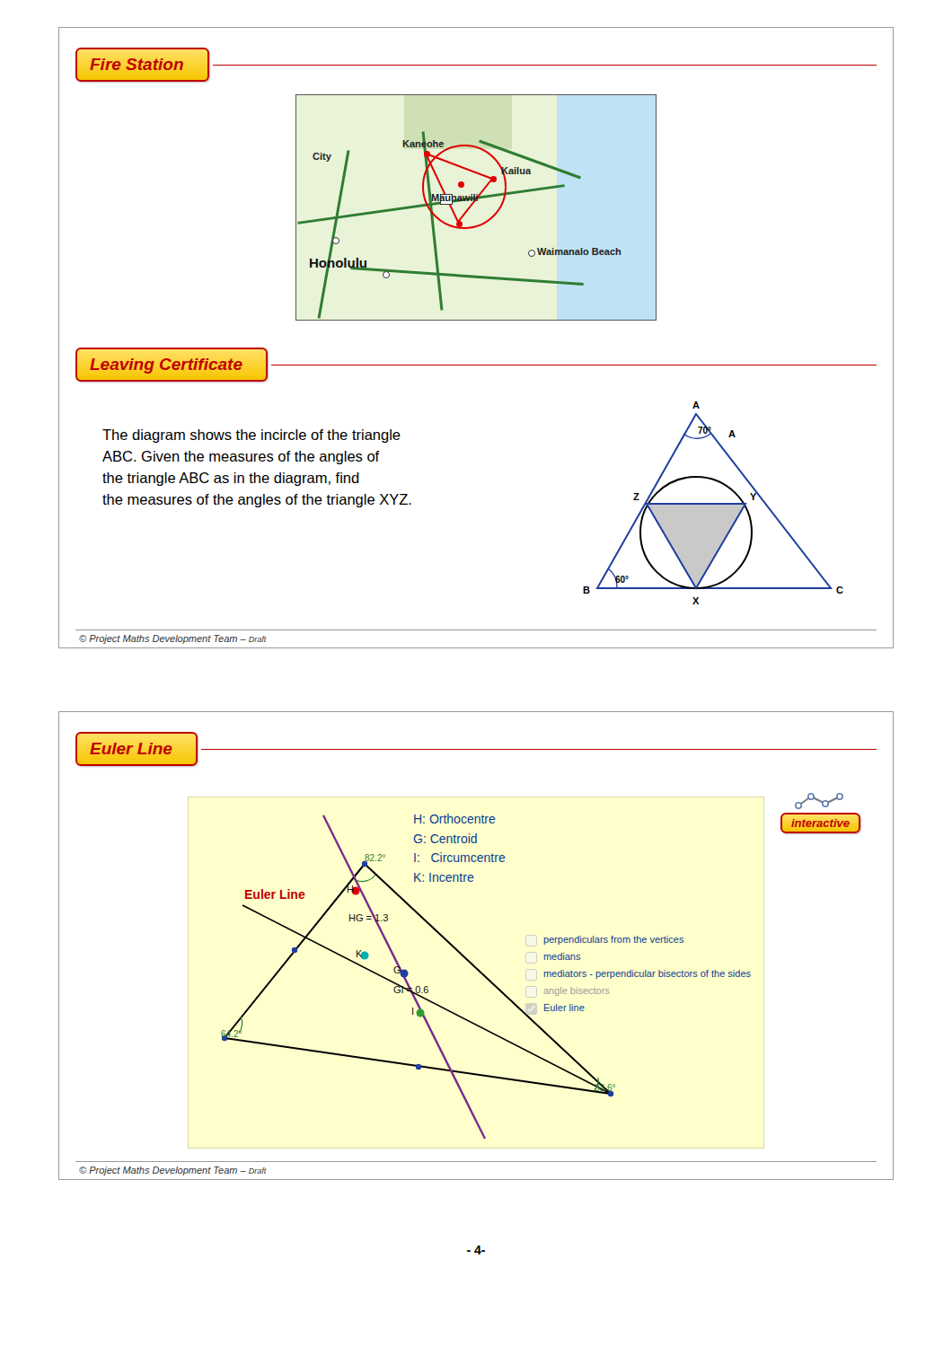Fire Station
Kaneohe
Kailua
Maunawili
City
Honolulu
Waimanalo Beach
Leaving Certificate
The diagram shows the incircle of the triangle
ABC. Given the measures of the angles of
the triangle ABC as in the diagram, find
the measures of the angles of the triangle XYZ.
A 70° A 60° B C X Y Z
© Project Maths Development Team – Draft
Euler Line
interactive
H: Orthocentre
G: Centroid
I: Circumcentre
K: Incentre
Euler Line
HG = 1.3
GI = 0.6
H
K
G
I
82.2°
64.2°
33.6°
perpendiculars from the vertices medians mediators - perpendicular bisectors of the sides angle bisectors Euler line
© Project Maths Development Team – Draft
- 4-